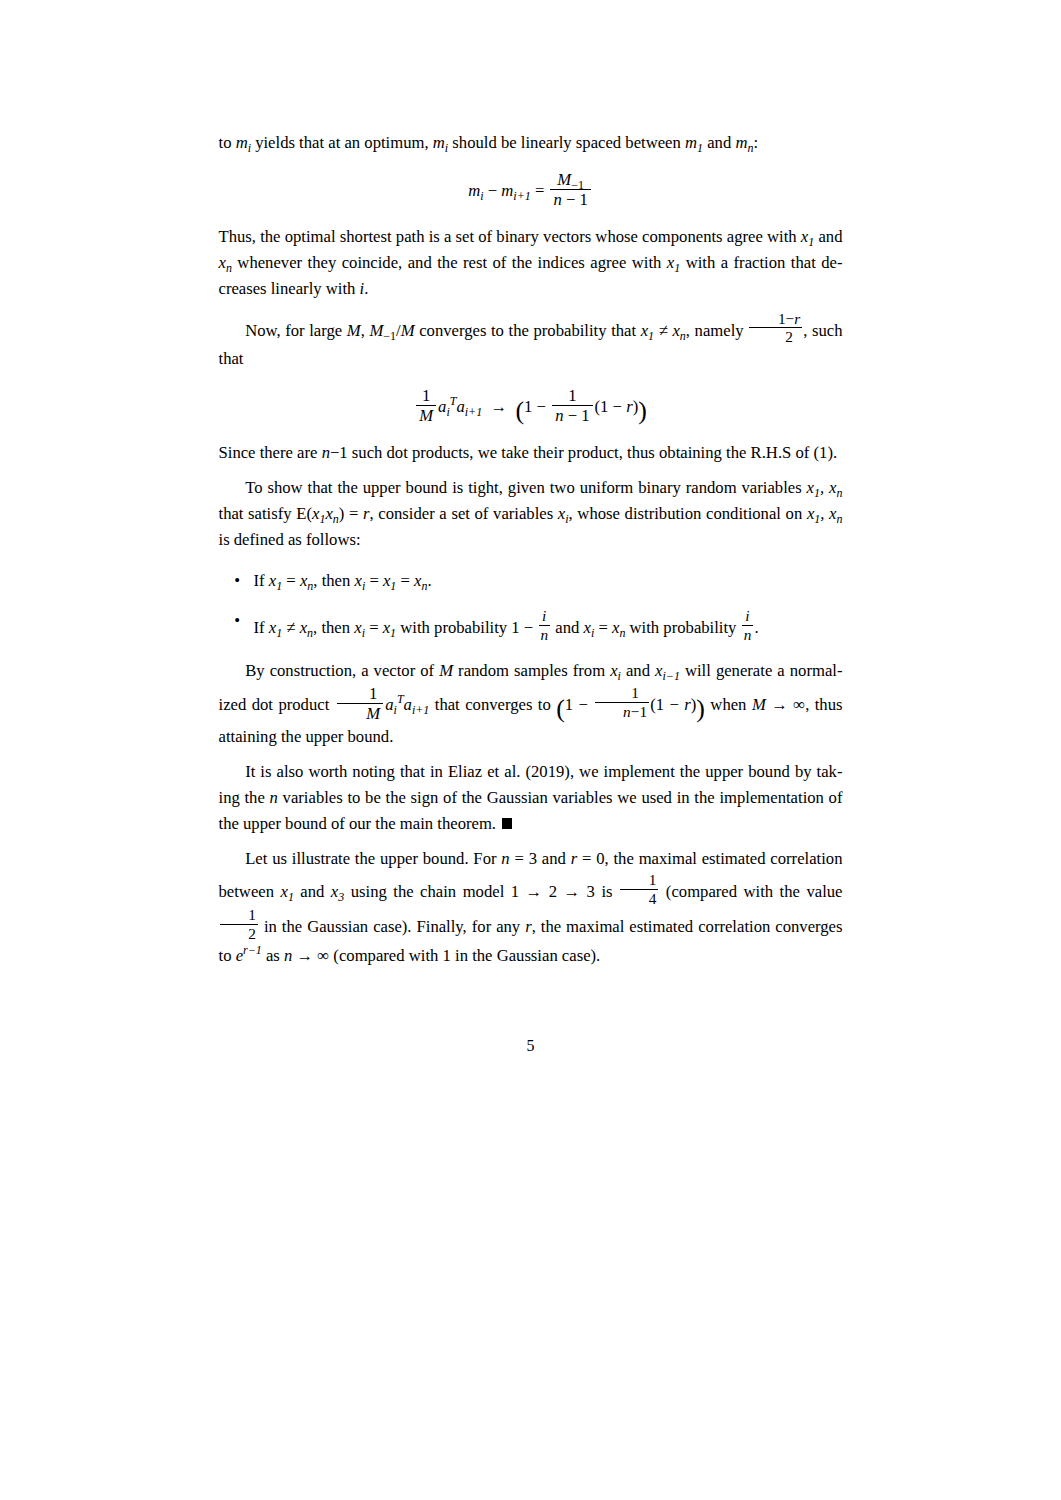to mi yields that at an optimum, mi should be linearly spaced between m1 and mn:
mi − mi+1 = M−1 n − 1
Thus, the optimal shortest path is a set of binary vectors whose components agree with x1 and xn whenever they coincide, and the rest of the indices agree with x1 with a fraction that decreases linearly with i.
Now, for large M, M−1/M converges to the probability that x1 ≠ xn, namely 1−r 2, such that
1 M aiTai+1 → (1 − 1 n − 1(1 − r))
Since there are n−1 such dot products, we take their product, thus obtaining the R.H.S of (1).
To show that the upper bound is tight, given two uniform binary random variables x1, xn that satisfy E(x1xn) = r, consider a set of variables xi, whose distribution conditional on x1, xn is defined as follows:
If x1 = xn, then xi = x1 = xn.
If x1 ≠ xn, then xi = x1 with probability 1 − in and xi = xn with probability in.
By construction, a vector of M random samples from xi and xi−1 will generate a normalized dot product 1 M aiTai+1 that converges to (1 − 1 n−1(1 − r)) when M → ∞, thus attaining the upper bound.
It is also worth noting that in Eliaz et al. (2019), we implement the upper bound by taking the n variables to be the sign of the Gaussian variables we used in the implementation of the upper bound of our the main theorem.
Let us illustrate the upper bound. For n = 3 and r = 0, the maximal estimated correlation between x1 and x3 using the chain model 1 → 2 → 3 is 14 (compared with the value 12 in the Gaussian case). Finally, for any r, the maximal estimated correlation converges to er−1 as n → ∞ (compared with 1 in the Gaussian case).
5